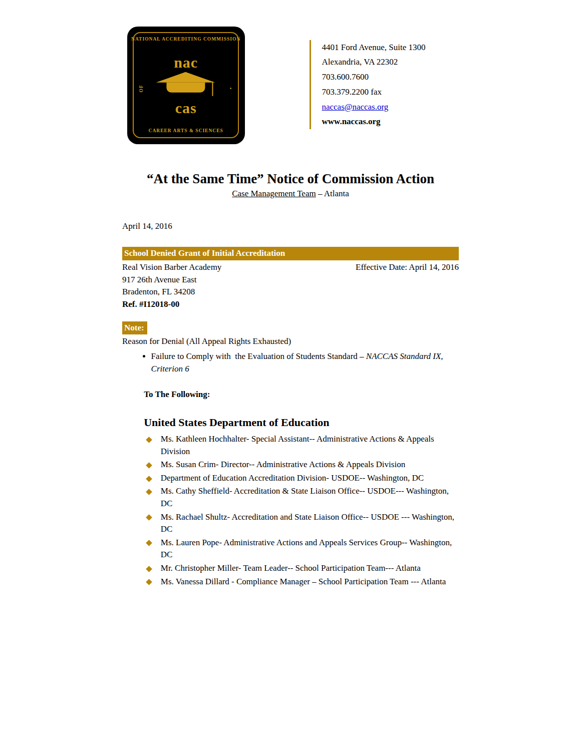NATIONAL ACCREDITING COMMISSION
CAREER ARTS & SCIENCES
OF
•
nac
cas
4401 Ford Avenue, Suite 1300
Alexandria, VA 22302
703.600.7600
703.379.2200 fax
naccas@naccas.org
www.naccas.org
“At the Same Time” Notice of Commission Action
Case Management Team – Atlanta
April 14, 2016
School Denied Grant of Initial Accreditation
Real Vision Barber Academy Effective Date: April 14, 2016
917 26th Avenue East
Bradenton, FL 34208
Ref. #I12018-00
Note:
Reason for Denial (All Appeal Rights Exhausted)
Failure to Comply with the Evaluation of Students Standard – NACCAS Standard IX, Criterion 6
To The Following:
United States Department of Education
Ms. Kathleen Hochhalter- Special Assistant-- Administrative Actions & Appeals Division
Ms. Susan Crim- Director-- Administrative Actions & Appeals Division
Department of Education Accreditation Division- USDOE-- Washington, DC
Ms. Cathy Sheffield- Accreditation & State Liaison Office-- USDOE--- Washington, DC
Ms. Rachael Shultz- Accreditation and State Liaison Office-- USDOE --- Washington, DC
Ms. Lauren Pope- Administrative Actions and Appeals Services Group-- Washington, DC
Mr. Christopher Miller- Team Leader-- School Participation Team--- Atlanta
Ms. Vanessa Dillard - Compliance Manager – School Participation Team --- Atlanta